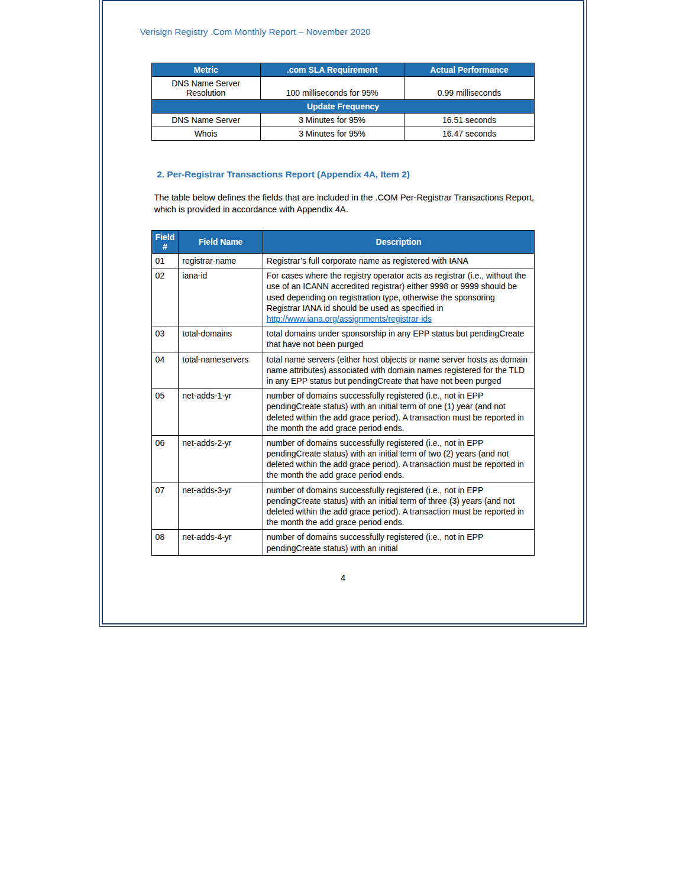Verisign Registry .Com Monthly Report – November 2020
| Metric | .com SLA Requirement | Actual Performance |
| --- | --- | --- |
| DNS Name Server Resolution | 100 milliseconds for 95% | 0.99 milliseconds |
| Update Frequency |
| DNS Name Server | 3 Minutes for 95% | 16.51 seconds |
| Whois | 3 Minutes for 95% | 16.47 seconds |
2. Per-Registrar Transactions Report (Appendix 4A, Item 2)
The table below defines the fields that are included in the .COM Per-Registrar Transactions Report, which is provided in accordance with Appendix 4A.
| Field # | Field Name | Description |
| --- | --- | --- |
| 01 | registrar-name | Registrar’s full corporate name as registered with IANA |
| 02 | iana-id | For cases where the registry operator acts as registrar (i.e., without the use of an ICANN accredited registrar) either 9998 or 9999 should be used depending on registration type, otherwise the sponsoring Registrar IANA id should be used as specified in http://www.iana.org/assignments/registrar-ids |
| 03 | total-domains | total domains under sponsorship in any EPP status but pendingCreate that have not been purged |
| 04 | total-nameservers | total name servers (either host objects or name server hosts as domain name attributes) associated with domain names registered for the TLD in any EPP status but pendingCreate that have not been purged |
| 05 | net-adds-1-yr | number of domains successfully registered (i.e., not in EPP pendingCreate status) with an initial term of one (1) year (and not deleted within the add grace period). A transaction must be reported in the month the add grace period ends. |
| 06 | net-adds-2-yr | number of domains successfully registered (i.e., not in EPP pendingCreate status) with an initial term of two (2) years (and not deleted within the add grace period). A transaction must be reported in the month the add grace period ends. |
| 07 | net-adds-3-yr | number of domains successfully registered (i.e., not in EPP pendingCreate status) with an initial term of three (3) years (and not deleted within the add grace period). A transaction must be reported in the month the add grace period ends. |
| 08 | net-adds-4-yr | number of domains successfully registered (i.e., not in EPP pendingCreate status) with an initial |
4